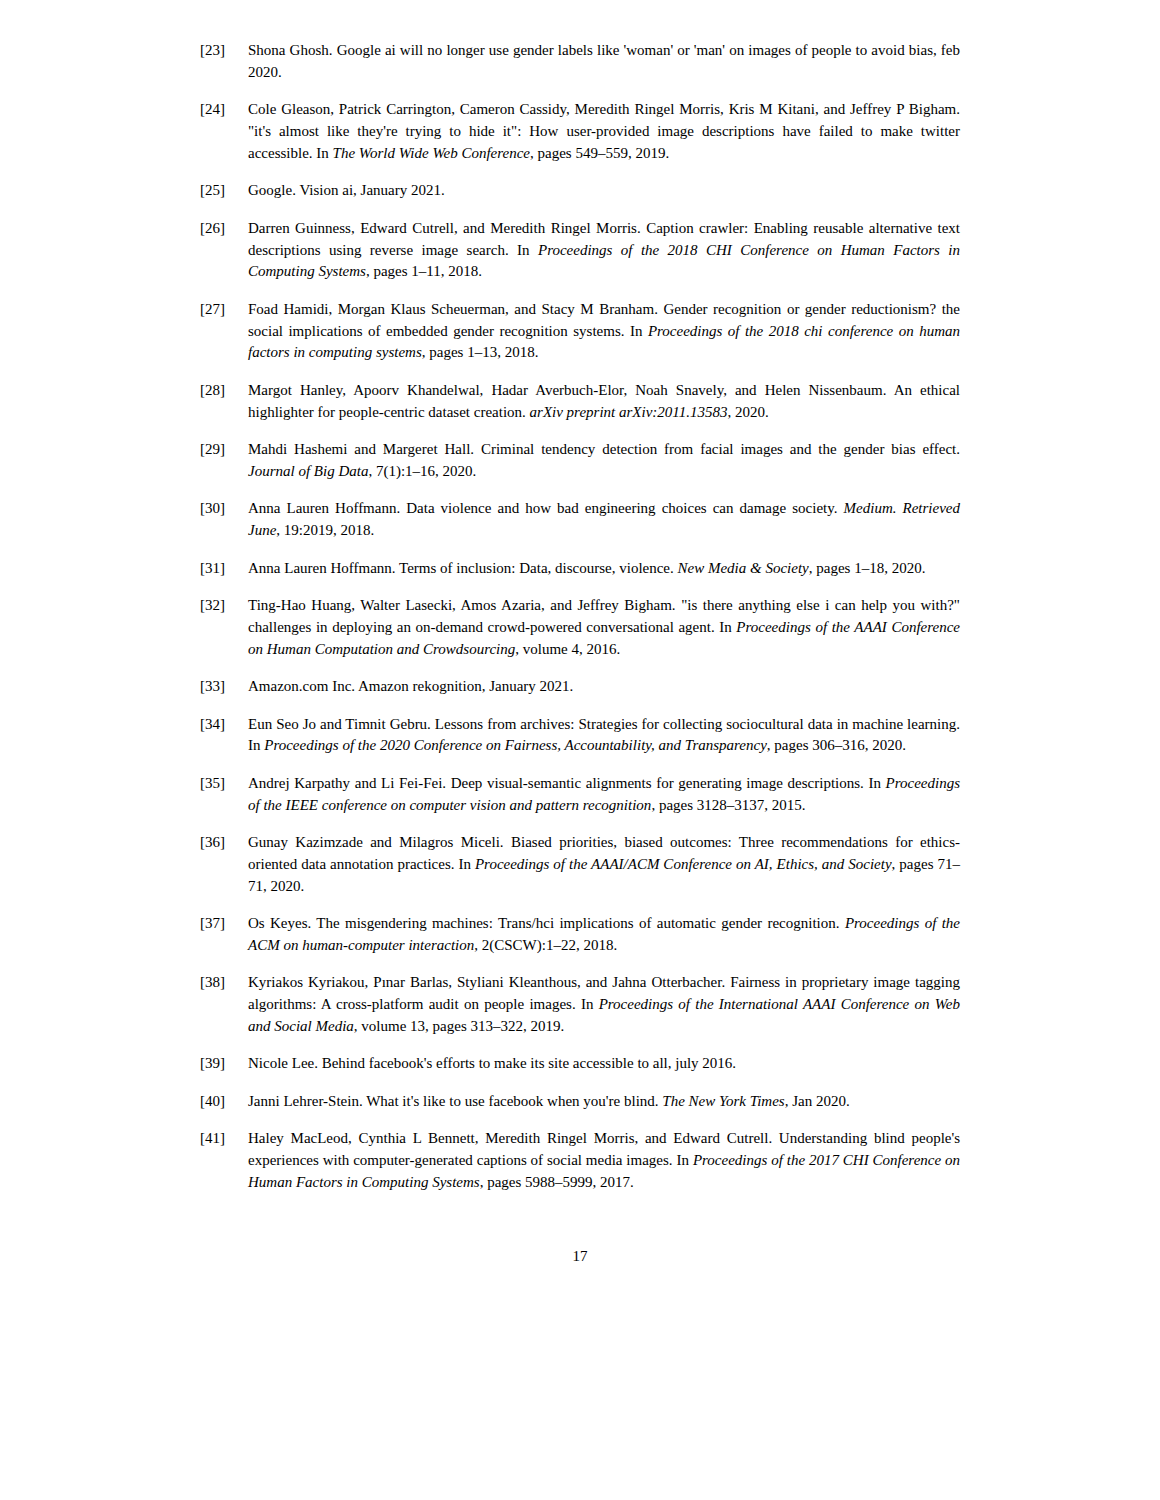[23] Shona Ghosh. Google ai will no longer use gender labels like 'woman' or 'man' on images of people to avoid bias, feb 2020.
[24] Cole Gleason, Patrick Carrington, Cameron Cassidy, Meredith Ringel Morris, Kris M Kitani, and Jeffrey P Bigham. "it's almost like they're trying to hide it": How user-provided image descriptions have failed to make twitter accessible. In The World Wide Web Conference, pages 549–559, 2019.
[25] Google. Vision ai, January 2021.
[26] Darren Guinness, Edward Cutrell, and Meredith Ringel Morris. Caption crawler: Enabling reusable alternative text descriptions using reverse image search. In Proceedings of the 2018 CHI Conference on Human Factors in Computing Systems, pages 1–11, 2018.
[27] Foad Hamidi, Morgan Klaus Scheuerman, and Stacy M Branham. Gender recognition or gender reductionism? the social implications of embedded gender recognition systems. In Proceedings of the 2018 chi conference on human factors in computing systems, pages 1–13, 2018.
[28] Margot Hanley, Apoorv Khandelwal, Hadar Averbuch-Elor, Noah Snavely, and Helen Nissenbaum. An ethical highlighter for people-centric dataset creation. arXiv preprint arXiv:2011.13583, 2020.
[29] Mahdi Hashemi and Margeret Hall. Criminal tendency detection from facial images and the gender bias effect. Journal of Big Data, 7(1):1–16, 2020.
[30] Anna Lauren Hoffmann. Data violence and how bad engineering choices can damage society. Medium. Retrieved June, 19:2019, 2018.
[31] Anna Lauren Hoffmann. Terms of inclusion: Data, discourse, violence. New Media & Society, pages 1–18, 2020.
[32] Ting-Hao Huang, Walter Lasecki, Amos Azaria, and Jeffrey Bigham. "is there anything else i can help you with?" challenges in deploying an on-demand crowd-powered conversational agent. In Proceedings of the AAAI Conference on Human Computation and Crowdsourcing, volume 4, 2016.
[33] Amazon.com Inc. Amazon rekognition, January 2021.
[34] Eun Seo Jo and Timnit Gebru. Lessons from archives: Strategies for collecting sociocultural data in machine learning. In Proceedings of the 2020 Conference on Fairness, Accountability, and Transparency, pages 306–316, 2020.
[35] Andrej Karpathy and Li Fei-Fei. Deep visual-semantic alignments for generating image descriptions. In Proceedings of the IEEE conference on computer vision and pattern recognition, pages 3128–3137, 2015.
[36] Gunay Kazimzade and Milagros Miceli. Biased priorities, biased outcomes: Three recommendations for ethics-oriented data annotation practices. In Proceedings of the AAAI/ACM Conference on AI, Ethics, and Society, pages 71–71, 2020.
[37] Os Keyes. The misgendering machines: Trans/hci implications of automatic gender recognition. Proceedings of the ACM on human-computer interaction, 2(CSCW):1–22, 2018.
[38] Kyriakos Kyriakou, Pınar Barlas, Styliani Kleanthous, and Jahna Otterbacher. Fairness in proprietary image tagging algorithms: A cross-platform audit on people images. In Proceedings of the International AAAI Conference on Web and Social Media, volume 13, pages 313–322, 2019.
[39] Nicole Lee. Behind facebook's efforts to make its site accessible to all, july 2016.
[40] Janni Lehrer-Stein. What it's like to use facebook when you're blind. The New York Times, Jan 2020.
[41] Haley MacLeod, Cynthia L Bennett, Meredith Ringel Morris, and Edward Cutrell. Understanding blind people's experiences with computer-generated captions of social media images. In Proceedings of the 2017 CHI Conference on Human Factors in Computing Systems, pages 5988–5999, 2017.
17